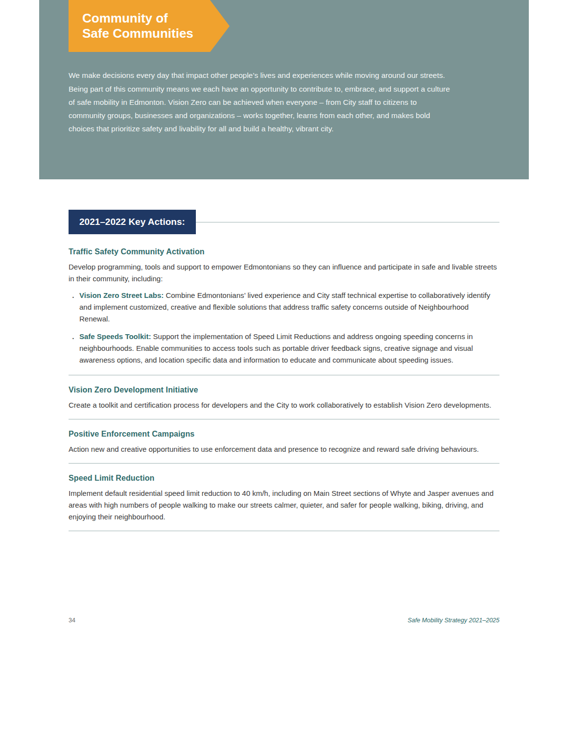Community of
Safe Communities
We make decisions every day that impact other people’s lives and experiences while moving around our streets. Being part of this community means we each have an opportunity to contribute to, embrace, and support a culture of safe mobility in Edmonton. Vision Zero can be achieved when everyone – from City staff to citizens to community groups, businesses and organizations – works together, learns from each other, and makes bold choices that prioritize safety and livability for all and build a healthy, vibrant city.
2021–2022 Key Actions:
Traffic Safety Community Activation
Develop programming, tools and support to empower Edmontonians so they can influence and participate in safe and livable streets in their community, including:
Vision Zero Street Labs: Combine Edmontonians’ lived experience and City staff technical expertise to collaboratively identify and implement customized, creative and flexible solutions that address traffic safety concerns outside of Neighbourhood Renewal.
Safe Speeds Toolkit: Support the implementation of Speed Limit Reductions and address ongoing speeding concerns in neighbourhoods. Enable communities to access tools such as portable driver feedback signs, creative signage and visual awareness options, and location specific data and information to educate and communicate about speeding issues.
Vision Zero Development Initiative
Create a toolkit and certification process for developers and the City to work collaboratively to establish Vision Zero developments.
Positive Enforcement Campaigns
Action new and creative opportunities to use enforcement data and presence to recognize and reward safe driving behaviours.
Speed Limit Reduction
Implement default residential speed limit reduction to 40 km/h, including on Main Street sections of Whyte and Jasper avenues and areas with high numbers of people walking to make our streets calmer, quieter, and safer for people walking, biking, driving, and enjoying their neighbourhood.
34
Safe Mobility Strategy 2021–2025